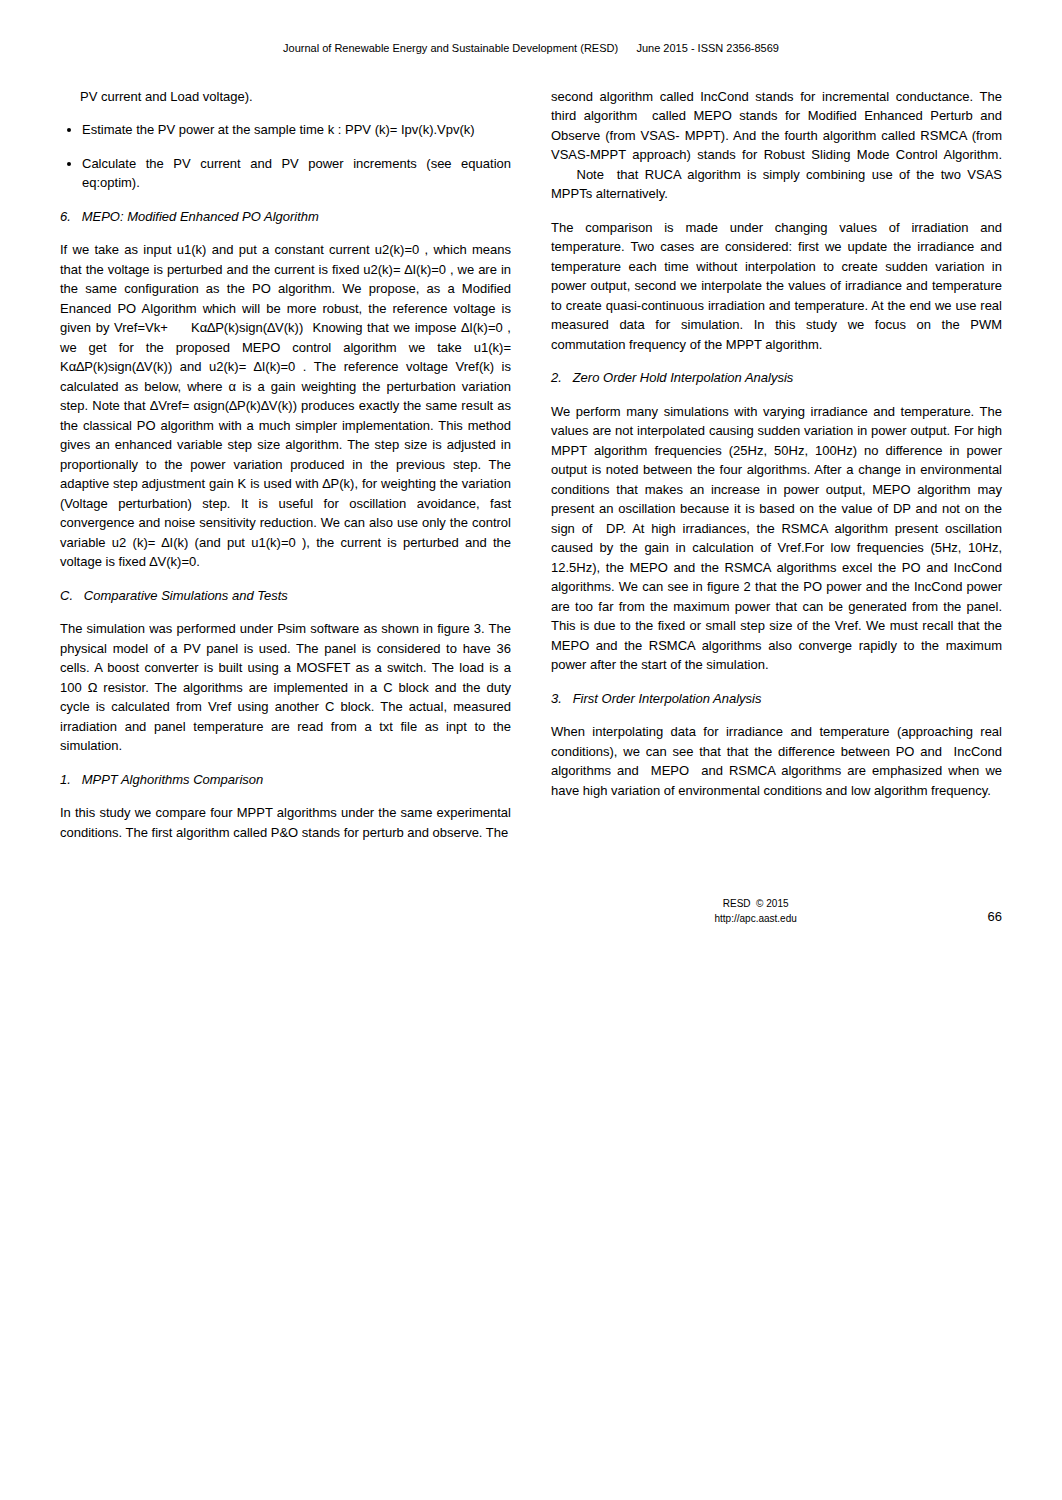Journal of Renewable Energy and Sustainable Development (RESD) June 2015 - ISSN 2356-8569
PV current and Load voltage).
Estimate the PV power at the sample time k : PPV (k)= Ipv(k).Vpv(k)
Calculate the PV current and PV power increments (see equation eq:optim).
6. MEPO: Modified Enhanced PO Algorithm
If we take as input u1(k) and put a constant current u2(k)=0 , which means that the voltage is perturbed and the current is fixed u2(k)= ∆I(k)=0 , we are in the same configuration as the PO algorithm. We propose, as a Modified Enanced PO Algorithm which will be more robust, the reference voltage is given by Vref=Vk+ Kα∆P(k)sign(∆V(k)) Knowing that we impose ∆I(k)=0 , we get for the proposed MEPO control algorithm we take u1(k)= Kα∆P(k)sign(∆V(k)) and u2(k)= ∆I(k)=0 . The reference voltage Vref(k) is calculated as below, where α is a gain weighting the perturbation variation step. Note that ΔVref= αsign(∆P(k)∆V(k)) produces exactly the same result as the classical PO algorithm with a much simpler implementation. This method gives an enhanced variable step size algorithm. The step size is adjusted in proportionally to the power variation produced in the previous step. The adaptive step adjustment gain K is used with ∆P(k), for weighting the variation (Voltage perturbation) step. It is useful for oscillation avoidance, fast convergence and noise sensitivity reduction. We can also use only the control variable u2 (k)= ∆I(k) (and put u1(k)=0 ), the current is perturbed and the voltage is fixed ∆V(k)=0.
C. Comparative Simulations and Tests
The simulation was performed under Psim software as shown in figure 3. The physical model of a PV panel is used. The panel is considered to have 36 cells. A boost converter is built using a MOSFET as a switch. The load is a 100 Ω resistor. The algorithms are implemented in a C block and the duty cycle is calculated from Vref using another C block. The actual, measured irradiation and panel temperature are read from a txt file as inpt to the simulation.
1. MPPT Alghorithms Comparison
In this study we compare four MPPT algorithms under the same experimental conditions. The first algorithm called P&O stands for perturb and observe. The
second algorithm called IncCond stands for incremental conductance. The third algorithm called MEPO stands for Modified Enhanced Perturb and Observe (from VSAS- MPPT). And the fourth algorithm called RSMCA (from VSAS-MPPT approach) stands for Robust Sliding Mode Control Algorithm. Note that RUCA algorithm is simply combining use of the two VSAS MPPTs alternatively.
The comparison is made under changing values of irradiation and temperature. Two cases are considered: first we update the irradiance and temperature each time without interpolation to create sudden variation in power output, second we interpolate the values of irradiance and temperature to create quasi-continuous irradiation and temperature. At the end we use real measured data for simulation. In this study we focus on the PWM commutation frequency of the MPPT algorithm.
2. Zero Order Hold Interpolation Analysis
We perform many simulations with varying irradiance and temperature. The values are not interpolated causing sudden variation in power output. For high MPPT algorithm frequencies (25Hz, 50Hz, 100Hz) no difference in power output is noted between the four algorithms. After a change in environmental conditions that makes an increase in power output, MEPO algorithm may present an oscillation because it is based on the value of DP and not on the sign of DP. At high irradiances, the RSMCA algorithm present oscillation caused by the gain in calculation of Vref.For low frequencies (5Hz, 10Hz, 12.5Hz), the MEPO and the RSMCA algorithms excel the PO and IncCond algorithms. We can see in figure 2 that the PO power and the IncCond power are too far from the maximum power that can be generated from the panel. This is due to the fixed or small step size of the Vref. We must recall that the MEPO and the RSMCA algorithms also converge rapidly to the maximum power after the start of the simulation.
3. First Order Interpolation Analysis
When interpolating data for irradiance and temperature (approaching real conditions), we can see that that the difference between PO and IncCond algorithms and MEPO and RSMCA algorithms are emphasized when we have high variation of environmental conditions and low algorithm frequency.
RESD © 2015
http://apc.aast.edu
66